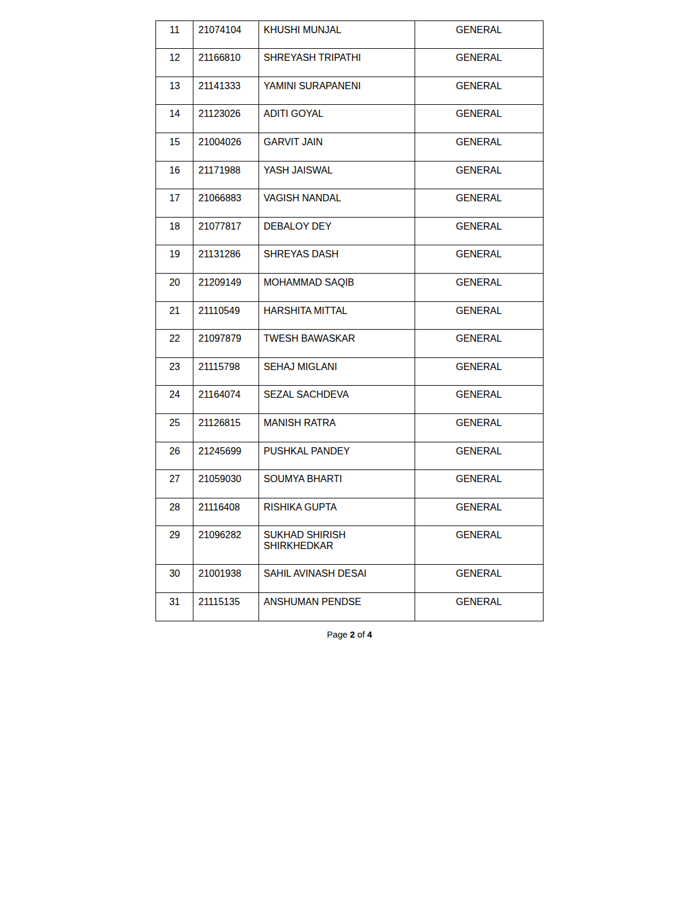| 11 | 21074104 | KHUSHI MUNJAL | GENERAL |
| 12 | 21166810 | SHREYASH TRIPATHI | GENERAL |
| 13 | 21141333 | YAMINI SURAPANENI | GENERAL |
| 14 | 21123026 | ADITI GOYAL | GENERAL |
| 15 | 21004026 | GARVIT JAIN | GENERAL |
| 16 | 21171988 | YASH JAISWAL | GENERAL |
| 17 | 21066883 | VAGISH NANDAL | GENERAL |
| 18 | 21077817 | DEBALOY DEY | GENERAL |
| 19 | 21131286 | SHREYAS DASH | GENERAL |
| 20 | 21209149 | MOHAMMAD SAQIB | GENERAL |
| 21 | 21110549 | HARSHITA MITTAL | GENERAL |
| 22 | 21097879 | TWESH BAWASKAR | GENERAL |
| 23 | 21115798 | SEHAJ MIGLANI | GENERAL |
| 24 | 21164074 | SEZAL SACHDEVA | GENERAL |
| 25 | 21126815 | MANISH RATRA | GENERAL |
| 26 | 21245699 | PUSHKAL PANDEY | GENERAL |
| 27 | 21059030 | SOUMYA BHARTI | GENERAL |
| 28 | 21116408 | RISHIKA GUPTA | GENERAL |
| 29 | 21096282 | SUKHAD SHIRISH SHIRKHEDKAR | GENERAL |
| 30 | 21001938 | SAHIL AVINASH DESAI | GENERAL |
| 31 | 21115135 | ANSHUMAN PENDSE | GENERAL |
Page 2 of 4